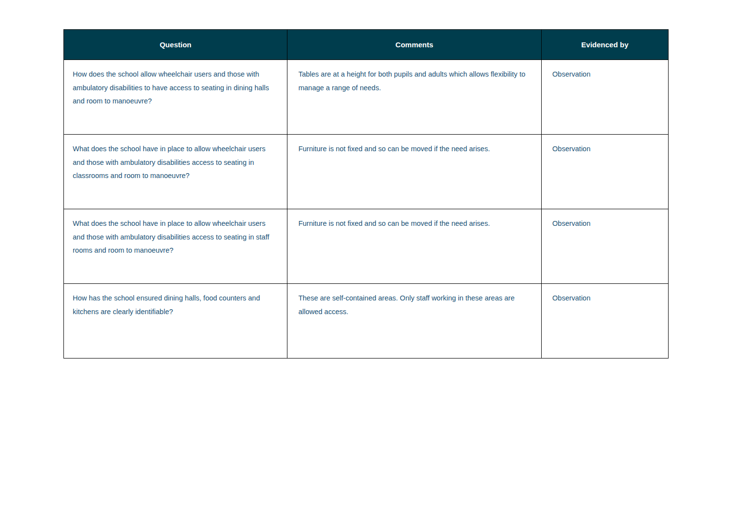| Question | Comments | Evidenced by |
| --- | --- | --- |
| How does the school allow wheelchair users and those with ambulatory disabilities to have access to seating in dining halls and room to manoeuvre? | Tables are at a height for both pupils and adults which allows flexibility to manage a range of needs. | Observation |
| What does the school have in place to allow wheelchair users and those with ambulatory disabilities access to seating in classrooms and room to manoeuvre? | Furniture is not fixed and so can be moved if the need arises. | Observation |
| What does the school have in place to allow wheelchair users and those with ambulatory disabilities access to seating in staff rooms and room to manoeuvre? | Furniture is not fixed and so can be moved if the need arises. | Observation |
| How has the school ensured dining halls, food counters and kitchens are clearly identifiable? | These are self-contained areas. Only staff working in these areas are allowed access. | Observation |